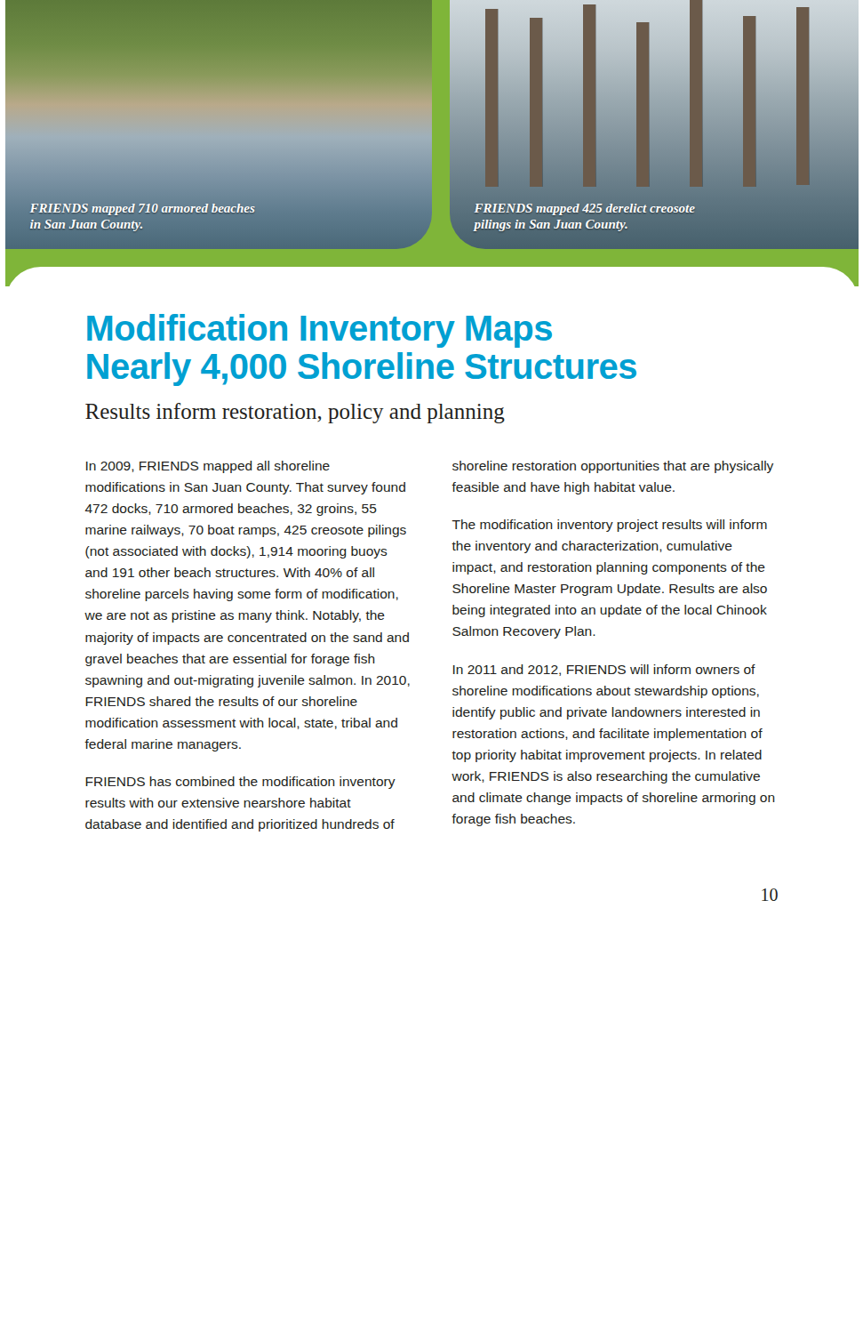FRIENDS mapped 710 armored beaches
in San Juan County.
FRIENDS mapped 425 derelict creosote
pilings in San Juan County.
Modification Inventory Maps
Nearly 4,000 Shoreline Structures
Results inform restoration, policy and planning
In 2009, FRIENDS mapped all shoreline modifications in San Juan County. That survey found 472 docks, 710 armored beaches, 32 groins, 55 marine railways, 70 boat ramps, 425 creosote pilings (not associated with docks), 1,914 mooring buoys and 191 other beach structures. With 40% of all shoreline parcels having some form of modification, we are not as pristine as many think. Notably, the majority of impacts are concentrated on the sand and gravel beaches that are essential for forage fish spawning and out-migrating juvenile salmon. In 2010, FRIENDS shared the results of our shoreline modification assessment with local, state, tribal and federal marine managers.
FRIENDS has combined the modification inventory results with our extensive nearshore habitat database and identified and prioritized hundreds of shoreline restoration opportunities that are physically feasible and have high habitat value.
The modification inventory project results will inform the inventory and characterization, cumulative impact, and restoration planning components of the Shoreline Master Program Update. Results are also being integrated into an update of the local Chinook Salmon Recovery Plan.
In 2011 and 2012, FRIENDS will inform owners of shoreline modifications about stewardship options, identify public and private landowners interested in restoration actions, and facilitate implementation of top priority habitat improvement projects. In related work, FRIENDS is also researching the cumulative and climate change impacts of shoreline armoring on forage fish beaches.
10